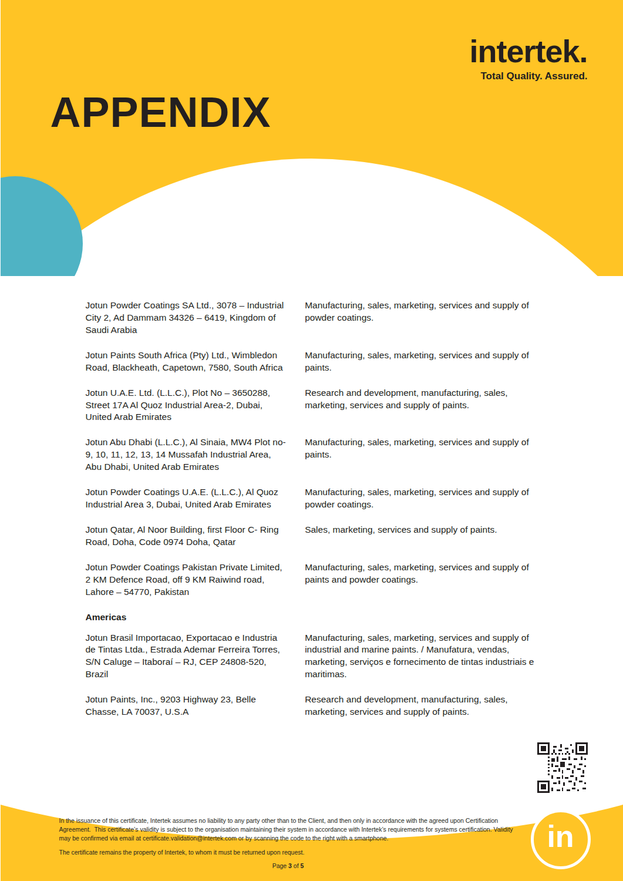intertek.
Total Quality. Assured.
APPENDIX
| Jotun Powder Coatings SA Ltd., 3078 – Industrial City 2, Ad Dammam 34326 – 6419, Kingdom of Saudi Arabia | Manufacturing, sales, marketing, services and supply of powder coatings. |
| Jotun Paints South Africa (Pty) Ltd., Wimbledon Road, Blackheath, Capetown, 7580, South Africa | Manufacturing, sales, marketing, services and supply of paints. |
| Jotun U.A.E. Ltd. (L.L.C.), Plot No – 3650288, Street 17A Al Quoz Industrial Area-2, Dubai, United Arab Emirates | Research and development, manufacturing, sales, marketing, services and supply of paints. |
| Jotun Abu Dhabi (L.L.C.), Al Sinaia, MW4 Plot no-9, 10, 11, 12, 13, 14 Mussafah Industrial Area, Abu Dhabi, United Arab Emirates | Manufacturing, sales, marketing, services and supply of paints. |
| Jotun Powder Coatings U.A.E. (L.L.C.), Al Quoz Industrial Area 3, Dubai, United Arab Emirates | Manufacturing, sales, marketing, services and supply of powder coatings. |
| Jotun Qatar, Al Noor Building, first Floor C- Ring Road, Doha, Code 0974 Doha, Qatar | Sales, marketing, services and supply of paints. |
| Jotun Powder Coatings Pakistan Private Limited, 2 KM Defence Road, off 9 KM Raiwind road, Lahore – 54770, Pakistan | Manufacturing, sales, marketing, services and supply of paints and powder coatings. |
| Americas | |
| Jotun Brasil Importacao, Exportacao e Industria de Tintas Ltda., Estrada Ademar Ferreira Torres, S/N Caluge – Itaboraí – RJ, CEP 24808-520, Brazil | Manufacturing, sales, marketing, services and supply of industrial and marine paints. / Manufatura, vendas, marketing, serviços e fornecimento de tintas industriais e maritimas. |
| Jotun Paints, Inc., 9203 Highway 23, Belle Chasse, LA 70037, U.S.A | Research and development, manufacturing, sales, marketing, services and supply of paints. |
In the issuance of this certificate, Intertek assumes no liability to any party other than to the Client, and then only in accordance with the agreed upon Certification Agreement. This certificate’s validity is subject to the organisation maintaining their system in accordance with Intertek’s requirements for systems certification. Validity may be confirmed via email at certificate.validation@intertek.com or by scanning the code to the right with a smartphone.
The certificate remains the property of Intertek, to whom it must be returned upon request.
Page 3 of 5
in